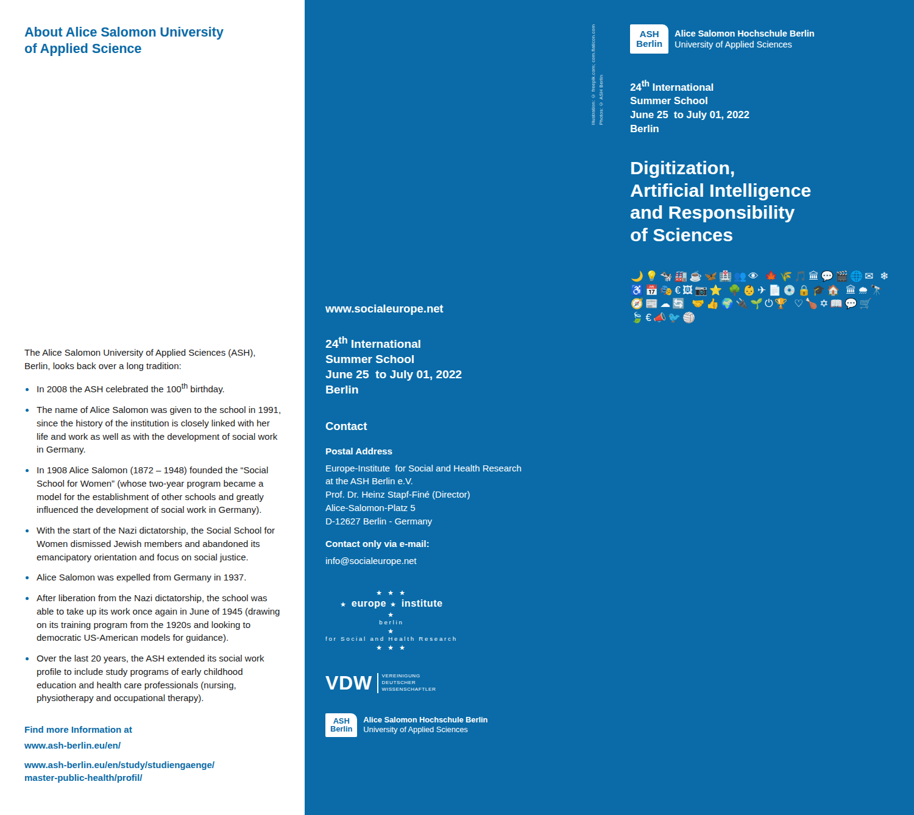About Alice Salomon University
of Applied Science
The Alice Salomon University of Applied Sciences (ASH), Berlin, looks back over a long tradition:
In 2008 the ASH celebrated the 100th birthday.
The name of Alice Salomon was given to the school in 1991, since the history of the institution is closely linked with her life and work as well as with the development of social work in Germany.
In 1908 Alice Salomon (1872 – 1948) founded the “Social School for Women” (whose two-year program became a model for the establishment of other schools and greatly influenced the development of social work in Germany).
With the start of the Nazi dictatorship, the Social School for Women dismissed Jewish members and abandoned its emancipatory orientation and focus on social justice.
Alice Salomon was expelled from Germany in 1937.
After liberation from the Nazi dictatorship, the school was able to take up its work once again in June of 1945 (drawing on its training program from the 1920s and looking to democratic US-American models for guidance).
Over the last 20 years, the ASH extended its social work profile to include study programs of early childhood education and health care professionals (nursing, physiotherapy and occupational therapy).
Find more Information at www.ash-berlin.eu/en/ www.ash-berlin.eu/en/study/studiengaenge/
master-public-health/profil/
Illustration: © freepik.com; com.flaticon.com
Photos: © ASH Berlin
www.socialeurope.net
24th International
Summer School
June 25 to July 01, 2022
Berlin
Contact
Postal Address
Europe-Institute for Social and Health Research
at the ASH Berlin e.V.
Prof. Dr. Heinz Stapf-Finé (Director)
Alice-Salomon-Platz 5
D-12627 Berlin - Germany
Contact only via e-mail:
info@socialeurope.net
★ ★ ★ ★ europe ★ institute ★ berlin ★ for Social and Health Research ★ ★ ★
VDW VEREINIGUNG
DEUTSCHER
WISSENSCHAFTLER
ASH
Berlin
Alice Salomon Hochschule Berlin
University of Applied Sciences
ASH
Berlin
Alice Salomon Hochschule Berlin
University of Applied Sciences
24th International
Summer School
June 25 to July 01, 2022
Berlin
Digitization,
Artificial Intelligence
and Responsibility
of Sciences
🌙💡🐄🏭☕🦋🏥👥👁 🍁🌾🎵🏛💬🎬🌐✉ ❄♿📅🎭€🖼📷⭐ 🌳👶✈📄💿🔒🎓🏠 🏛🌧🔭🧭📰☁🔄 🤝👍🌍🔌🌱⏻🏆 ♡🍗✡📖💬🛒 🍃€📣🐦🏐